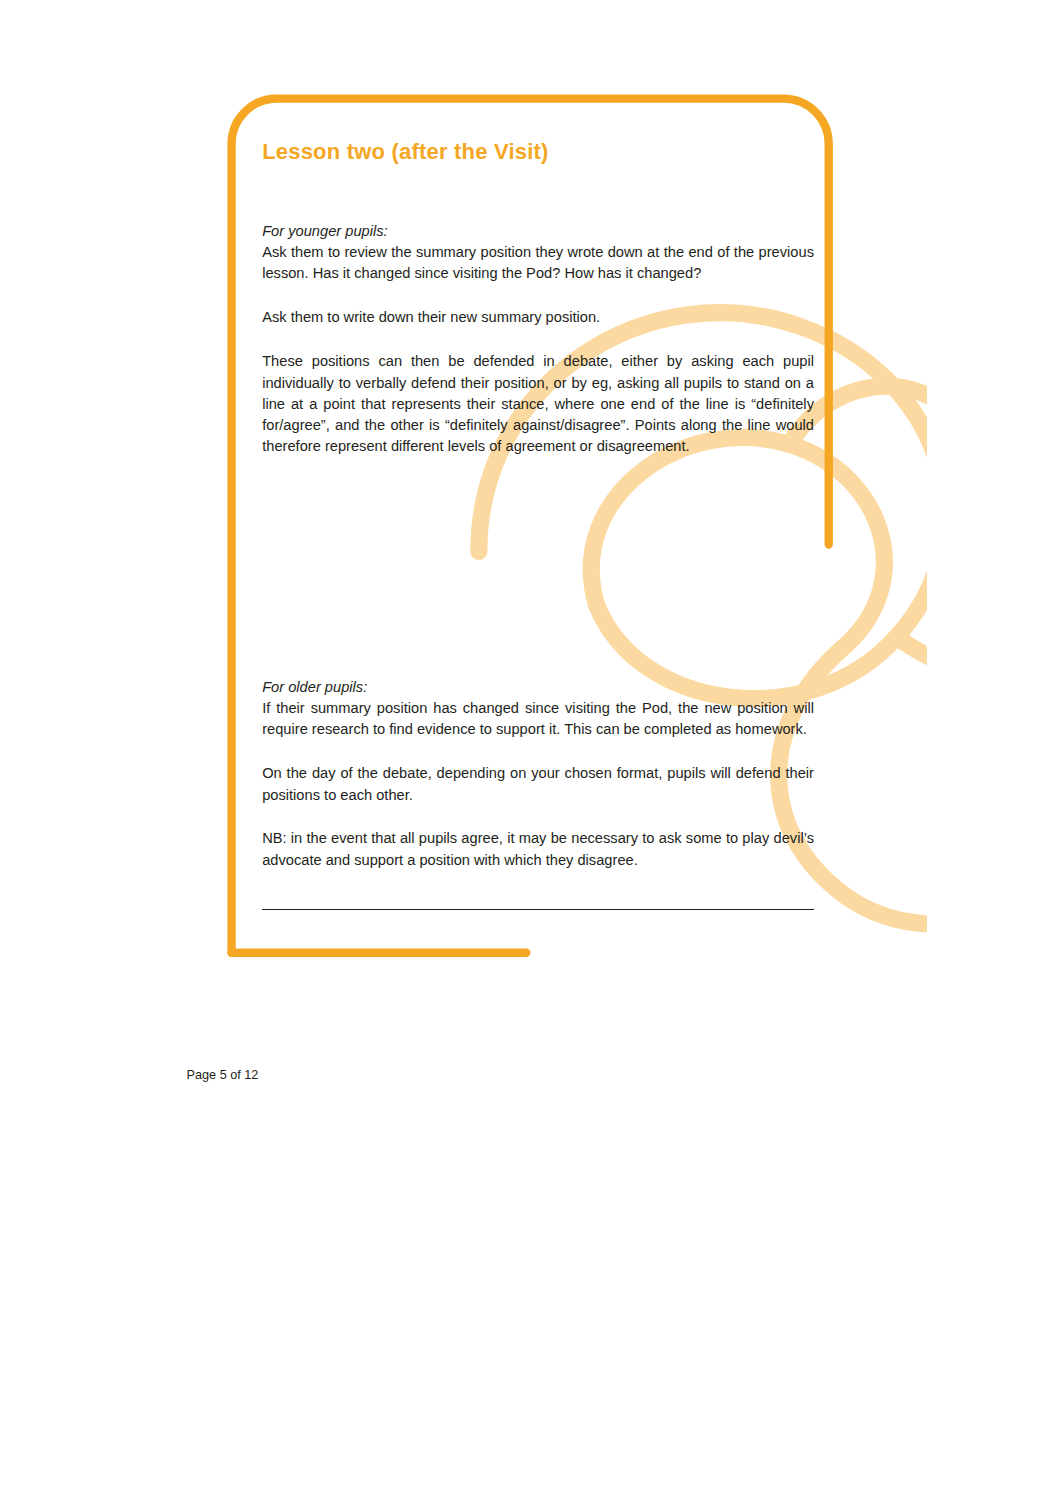Lesson two (after the Visit)
For younger pupils:
Ask them to review the summary position they wrote down at the end of the previous lesson. Has it changed since visiting the Pod? How has it changed?
Ask them to write down their new summary position.
These positions can then be defended in debate, either by asking each pupil individually to verbally defend their position, or by eg, asking all pupils to stand on a line at a point that represents their stance, where one end of the line is “definitely for/agree”, and the other is “definitely against/disagree”. Points along the line would therefore represent different levels of agreement or disagreement.
For older pupils:
If their summary position has changed since visiting the Pod, the new position will require research to find evidence to support it. This can be completed as homework.
On the day of the debate, depending on your chosen format, pupils will defend their positions to each other.
NB: in the event that all pupils agree, it may be necessary to ask some to play devil’s advocate and support a position with which they disagree.
Page 5 of 12